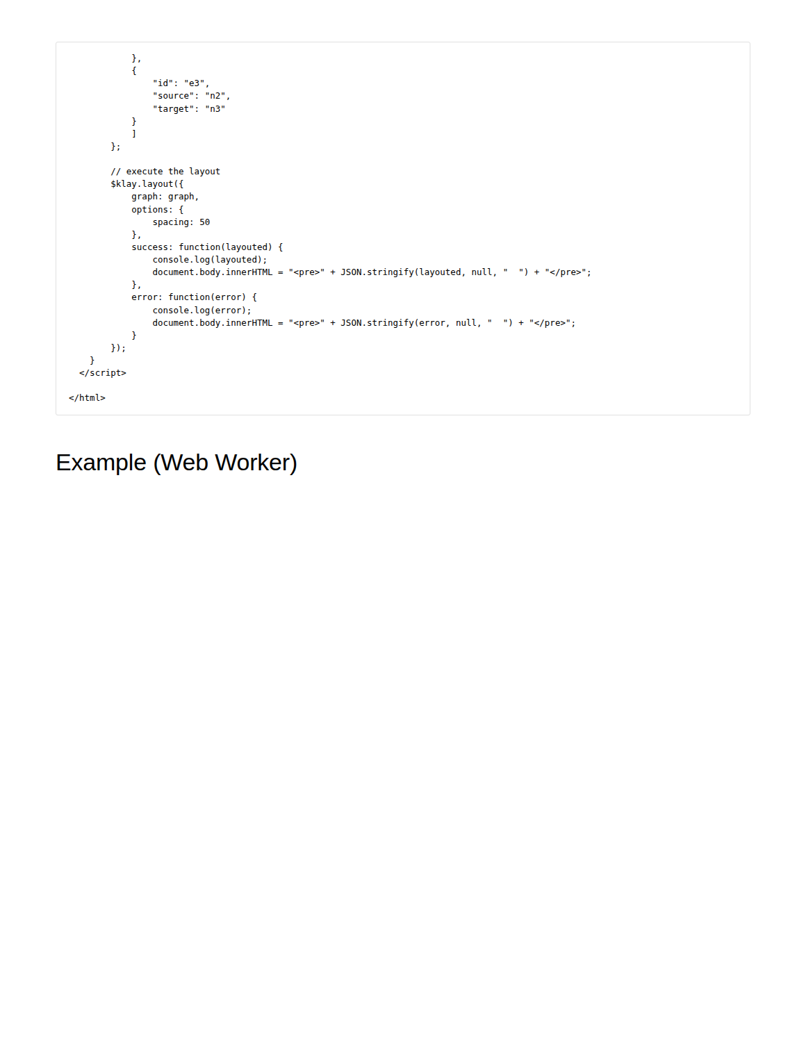},
            {
                "id": "e3",
                "source": "n2",
                "target": "n3"
            }
            ]
        };

        // execute the layout
        $klay.layout({
            graph: graph,
            options: {
                spacing: 50
            },
            success: function(layouted) {
                console.log(layouted);
                document.body.innerHTML = "<pre>" + JSON.stringify(layouted, null, "  ") + "</pre>";
            },
            error: function(error) {
                console.log(error);
                document.body.innerHTML = "<pre>" + JSON.stringify(error, null, "  ") + "</pre>";
            }
        });
    }
  </script>

</html>
Example (Web Worker)